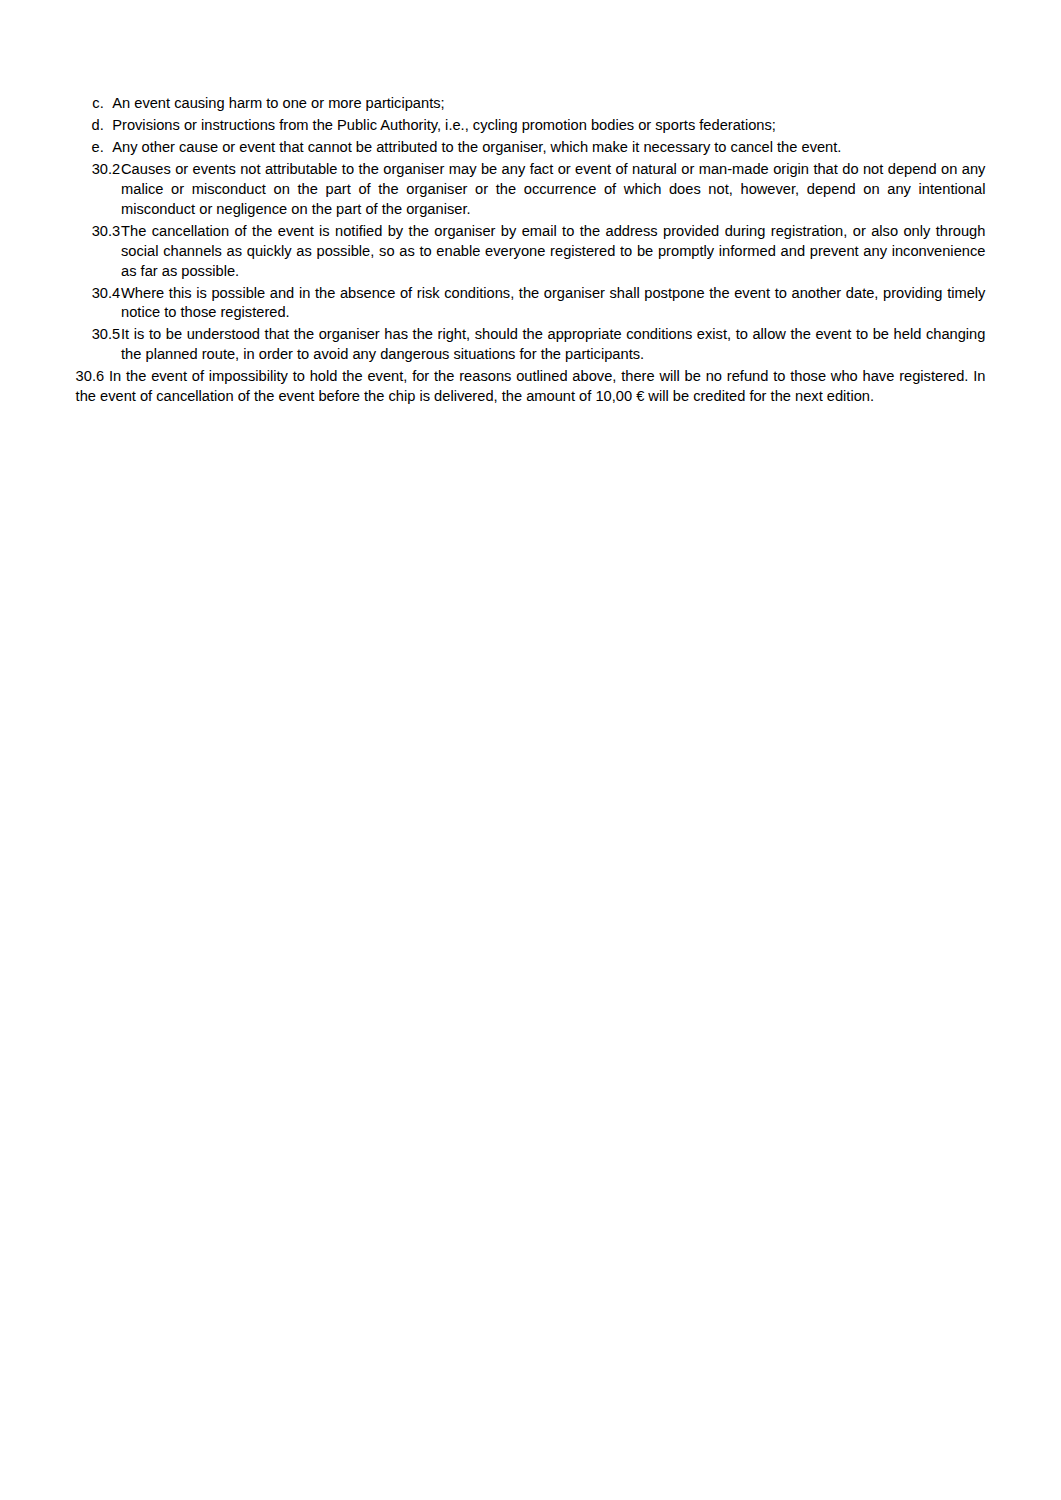An event causing harm to one or more participants;
Provisions or instructions from the Public Authority, i.e., cycling promotion bodies or sports federations;
Any other cause or event that cannot be attributed to the organiser, which make it necessary to cancel the event.
30.2
Causes or events not attributable to the organiser may be any fact or event of natural or man-made origin that do not depend on any malice or misconduct on the part of the organiser or the occurrence of which does not, however, depend on any intentional misconduct or negligence on the part of the organiser.
30.3
The cancellation of the event is notified by the organiser by email to the address provided during registration, or also only through social channels as quickly as possible, so as to enable everyone registered to be promptly informed and prevent any inconvenience as far as possible.
30.4
Where this is possible and in the absence of risk conditions, the organiser shall postpone the event to another date, providing timely notice to those registered.
30.5
It is to be understood that the organiser has the right, should the appropriate conditions exist, to allow the event to be held changing the planned route, in order to avoid any dangerous situations for the participants.
30.6 In the event of impossibility to hold the event, for the reasons outlined above, there will be no refund to those who have registered. In the event of cancellation of the event before the chip is delivered, the amount of 10,00 € will be credited for the next edition.